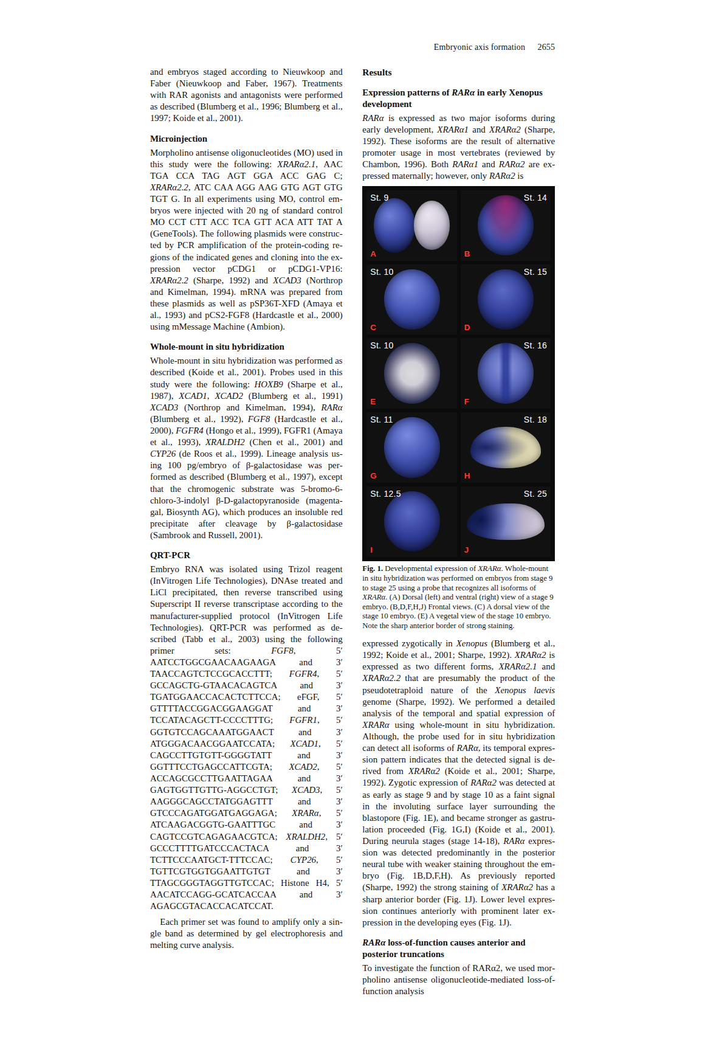Embryonic axis formation 2655
and embryos staged according to Nieuwkoop and Faber (Nieuwkoop and Faber, 1967). Treatments with RAR agonists and antagonists were performed as described (Blumberg et al., 1996; Blumberg et al., 1997; Koide et al., 2001).
Microinjection
Morpholino antisense oligonucleotides (MO) used in this study were the following: XRARα2.1, AAC TGA CCA TAG AGT GGA ACC GAG C; XRARα2.2, ATC CAA AGG AAG GTG AGT GTG TGT G. In all experiments using MO, control embryos were injected with 20 ng of standard control MO CCT CTT ACC TCA GTT ACA ATT TAT A (GeneTools). The following plasmids were constructed by PCR amplification of the protein-coding regions of the indicated genes and cloning into the expression vector pCDG1 or pCDG1-VP16: XRARα2.2 (Sharpe, 1992) and XCAD3 (Northrop and Kimelman, 1994). mRNA was prepared from these plasmids as well as pSP36T-XFD (Amaya et al., 1993) and pCS2-FGF8 (Hardcastle et al., 2000) using mMessage Machine (Ambion).
Whole-mount in situ hybridization
Whole-mount in situ hybridization was performed as described (Koide et al., 2001). Probes used in this study were the following: HOXB9 (Sharpe et al., 1987), XCAD1, XCAD2 (Blumberg et al., 1991) XCAD3 (Northrop and Kimelman, 1994), RARα (Blumberg et al., 1992), FGF8 (Hardcastle et al., 2000), FGFR4 (Hongo et al., 1999), FGFR1 (Amaya et al., 1993), XRALDH2 (Chen et al., 2001) and CYP26 (de Roos et al., 1999). Lineage analysis using 100 pg/embryo of β-galactosidase was performed as described (Blumberg et al., 1997), except that the chromogenic substrate was 5-bromo-6-chloro-3-indolyl β-D-galactopyranoside (magenta-gal, Biosynth AG), which produces an insoluble red precipitate after cleavage by β-galactosidase (Sambrook and Russell, 2001).
QRT-PCR
Embryo RNA was isolated using Trizol reagent (InVitrogen Life Technologies), DNAse treated and LiCl precipitated, then reverse transcribed using Superscript II reverse transcriptase according to the manufacturer-supplied protocol (InVitrogen Life Technologies). QRT-PCR was performed as described (Tabb et al., 2003) using the following primer sets: FGF8, 5′ AATCCTGGCGAACAAGAAGA and 3′ TAACCAGTCTCCGCACCTTT; FGFR4, 5′ GCCAGCTG-GTAACACAGTCA and 3′ TGATGGAACCACACTCTTCCA; eFGF, 5′ GTTTTACCGGACGGAAGGAT and 3′ TCCATACAGCTT-CCCCTTTG; FGFR1, 5′ GGTGTCCAGCAAATGGAACT and 3′ ATGGGACAACGGAATCCATA; XCAD1, 5′ CAGCCTTGTGTT-GGGGTATT and 3′ GGTTTCCTGAGCCATTCGTA; XCAD2, 5′ ACCAGCGCCTTGAATTAGAA and 3′ GAGTGGTTGTTG-AGGCCTGT; XCAD3, 5′ AAGGGCAGCCTATGGAGTTT and 3′ GTCCCAGATGGATGAGGAGA; XRARα, 5′ ATCAAGACGGTG-GAATTTGC and 3′ CAGTCCGTCAGAGAACGTCA; XRALDH2, 5′ GCCCTTTTGATCCCACTACA and 3′ TCTTCCCAATGCT-TTTCCAC; CYP26, 5′ TGTTCGTGGTGGAATTGTGT and 3′ TTAGCGGGTAGGTTGTCCAC; Histone H4, 5′ AACATCCAGG-GCATCACCAA and 3′ AGAGCGTACACCACATCCAT.
Each primer set was found to amplify only a single band as determined by gel electrophoresis and melting curve analysis.
Results
Expression patterns of RARα in early Xenopus development
RARα is expressed as two major isoforms during early development, XRARα1 and XRARα2 (Sharpe, 1992). These isoforms are the result of alternative promoter usage in most vertebrates (reviewed by Chambon, 1996). Both RARα1 and RARα2 are expressed maternally; however, only RARα2 is
St. 9 A
St. 14 B
St. 10 C
St. 15 D
St. 10 E
St. 16 F
St. 11 G
St. 18 H
St. 12.5 I
St. 25 J
Fig. 1. Developmental expression of XRARα. Whole-mount in situ hybridization was performed on embryos from stage 9 to stage 25 using a probe that recognizes all isoforms of XRARα. (A) Dorsal (left) and ventral (right) view of a stage 9 embryo. (B,D,F,H,J) Frontal views. (C) A dorsal view of the stage 10 embryo. (E) A vegetal view of the stage 10 embryo. Note the sharp anterior border of strong staining.
expressed zygotically in Xenopus (Blumberg et al., 1992; Koide et al., 2001; Sharpe, 1992). XRARα2 is expressed as two different forms, XRARα2.1 and XRARα2.2 that are presumably the product of the pseudotetraploid nature of the Xenopus laevis genome (Sharpe, 1992). We performed a detailed analysis of the temporal and spatial expression of XRARα using whole-mount in situ hybridization. Although, the probe used for in situ hybridization can detect all isoforms of RARα, its temporal expression pattern indicates that the detected signal is derived from XRARα2 (Koide et al., 2001; Sharpe, 1992). Zygotic expression of RARα2 was detected at as early as stage 9 and by stage 10 as a faint signal in the involuting surface layer surrounding the blastopore (Fig. 1E), and became stronger as gastrulation proceeded (Fig. 1G,I) (Koide et al., 2001). During neurula stages (stage 14-18), RARα expression was detected predominantly in the posterior neural tube with weaker staining throughout the embryo (Fig. 1B,D,F,H). As previously reported (Sharpe, 1992) the strong staining of XRARα2 has a sharp anterior border (Fig. 1J). Lower level expression continues anteriorly with prominent later expression in the developing eyes (Fig. 1J).
RARα loss-of-function causes anterior and posterior truncations
To investigate the function of RARα2, we used morpholino antisense oligonucleotide-mediated loss-of-function analysis